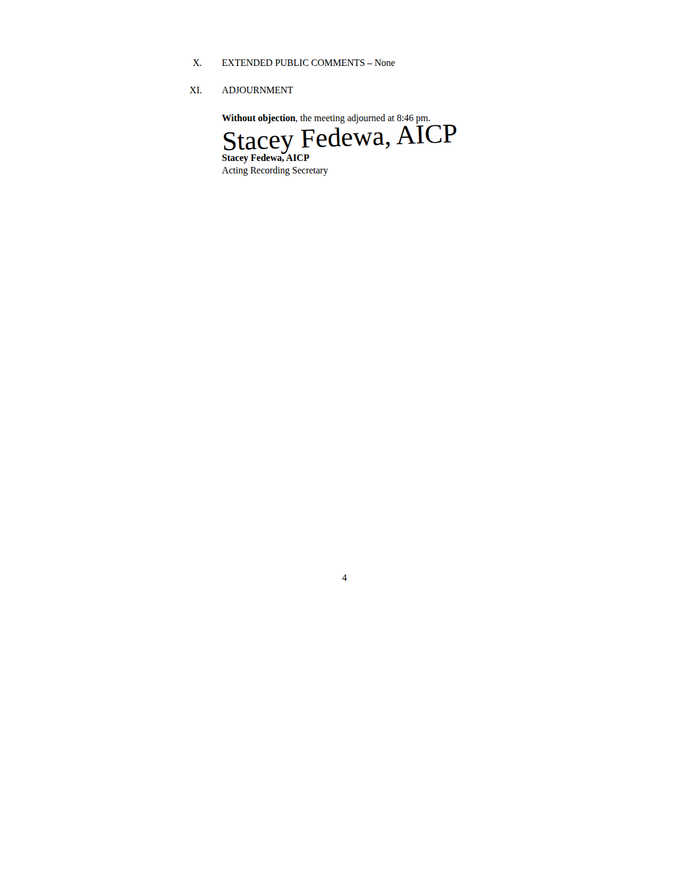X.
EXTENDED PUBLIC COMMENTS – None
XI.
ADJOURNMENT
Without objection, the meeting adjourned at 8:46 pm.
Stacey Fedewa, AICP
Stacey Fedewa, AICP
Acting Recording Secretary
4